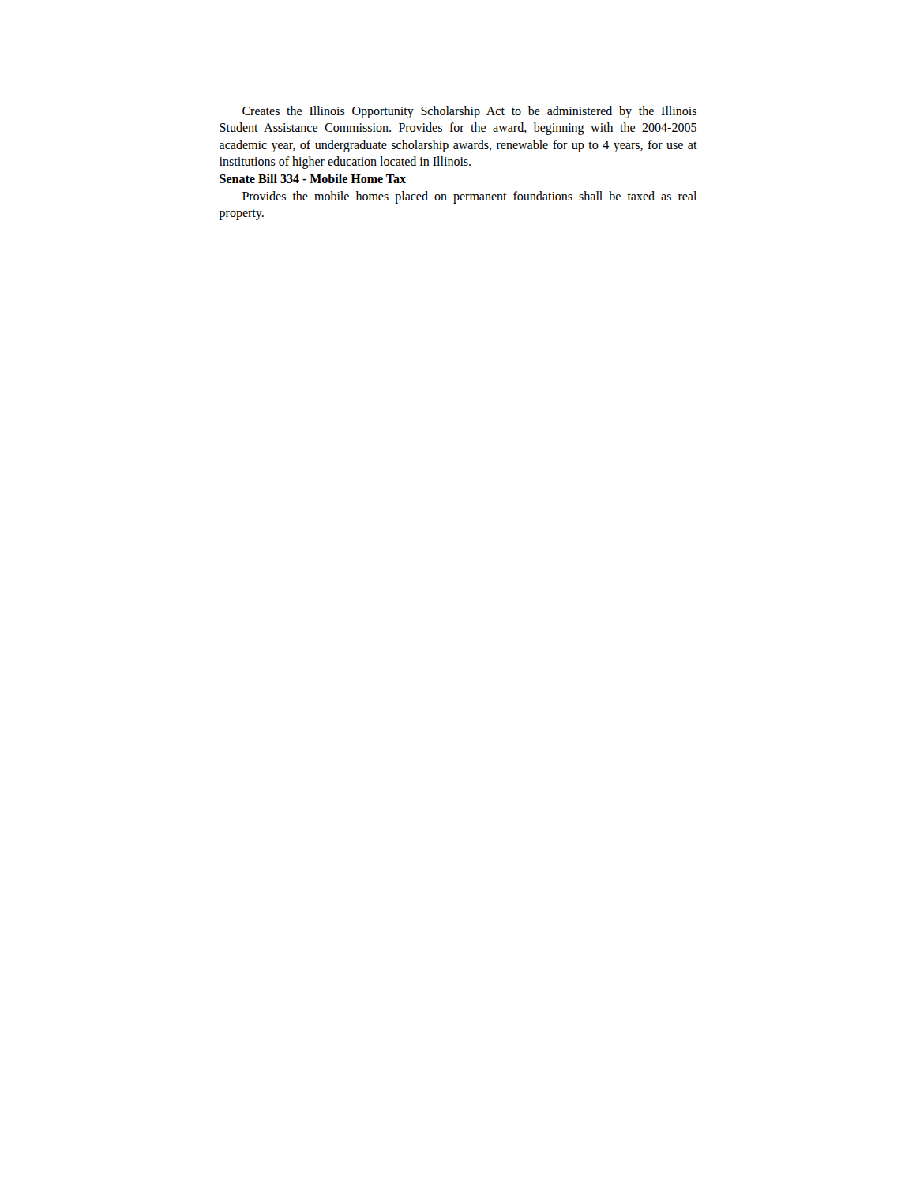Creates the Illinois Opportunity Scholarship Act to be administered by the Illinois Student Assistance Commission. Provides for the award, beginning with the 2004-2005 academic year, of undergraduate scholarship awards, renewable for up to 4 years, for use at institutions of higher education located in Illinois.
Senate Bill 334 - Mobile Home Tax
Provides the mobile homes placed on permanent foundations shall be taxed as real property.